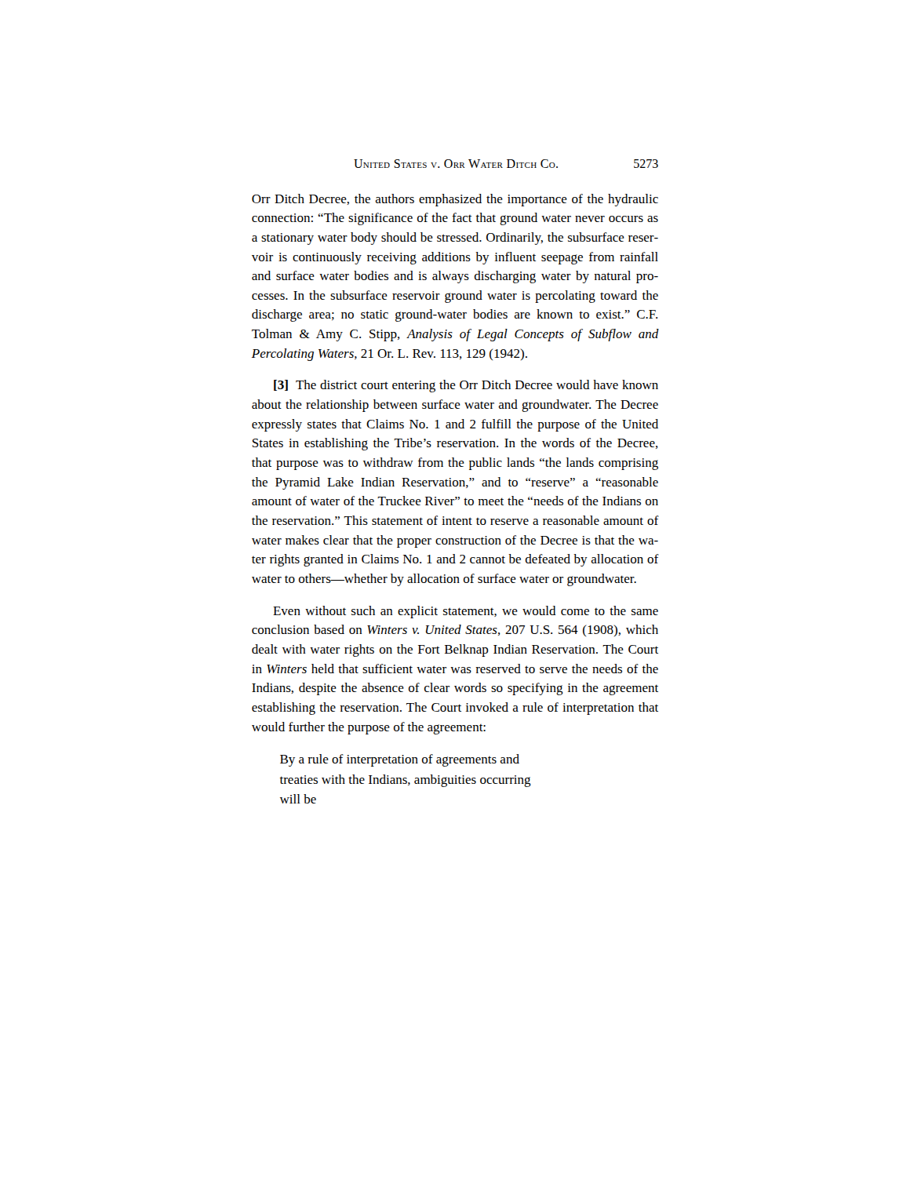United States v. Orr Water Ditch Co. 5273
Orr Ditch Decree, the authors emphasized the importance of the hydraulic connection: “The significance of the fact that ground water never occurs as a stationary water body should be stressed. Ordinarily, the subsurface reservoir is continuously receiving additions by influent seepage from rainfall and surface water bodies and is always discharging water by natural processes. In the subsurface reservoir ground water is percolating toward the discharge area; no static ground-water bodies are known to exist.” C.F. Tolman & Amy C. Stipp, Analysis of Legal Concepts of Subflow and Percolating Waters, 21 Or. L. Rev. 113, 129 (1942).
[3] The district court entering the Orr Ditch Decree would have known about the relationship between surface water and groundwater. The Decree expressly states that Claims No. 1 and 2 fulfill the purpose of the United States in establishing the Tribe’s reservation. In the words of the Decree, that purpose was to withdraw from the public lands “the lands comprising the Pyramid Lake Indian Reservation,” and to “reserve” a “reasonable amount of water of the Truckee River” to meet the “needs of the Indians on the reservation.” This statement of intent to reserve a reasonable amount of water makes clear that the proper construction of the Decree is that the water rights granted in Claims No. 1 and 2 cannot be defeated by allocation of water to others—whether by allocation of surface water or groundwater.
Even without such an explicit statement, we would come to the same conclusion based on Winters v. United States, 207 U.S. 564 (1908), which dealt with water rights on the Fort Belknap Indian Reservation. The Court in Winters held that sufficient water was reserved to serve the needs of the Indians, despite the absence of clear words so specifying in the agreement establishing the reservation. The Court invoked a rule of interpretation that would further the purpose of the agreement:
By a rule of interpretation of agreements and treaties with the Indians, ambiguities occurring will be